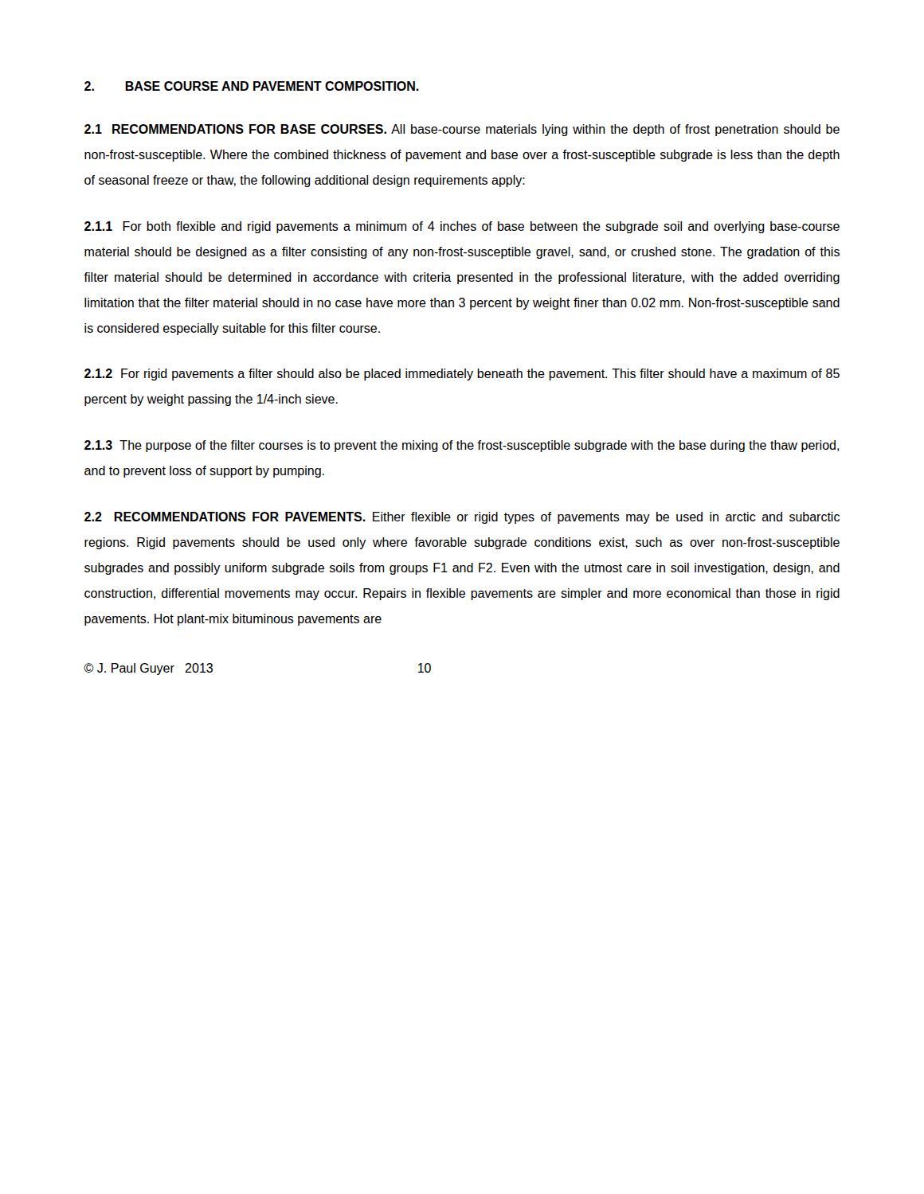2. BASE COURSE AND PAVEMENT COMPOSITION.
2.1 RECOMMENDATIONS FOR BASE COURSES. All base-course materials lying within the depth of frost penetration should be non-frost-susceptible. Where the combined thickness of pavement and base over a frost-susceptible subgrade is less than the depth of seasonal freeze or thaw, the following additional design requirements apply:
2.1.1 For both flexible and rigid pavements a minimum of 4 inches of base between the subgrade soil and overlying base-course material should be designed as a filter consisting of any non-frost-susceptible gravel, sand, or crushed stone. The gradation of this filter material should be determined in accordance with criteria presented in the professional literature, with the added overriding limitation that the filter material should in no case have more than 3 percent by weight finer than 0.02 mm. Non-frost-susceptible sand is considered especially suitable for this filter course.
2.1.2 For rigid pavements a filter should also be placed immediately beneath the pavement. This filter should have a maximum of 85 percent by weight passing the 1/4-inch sieve.
2.1.3 The purpose of the filter courses is to prevent the mixing of the frost-susceptible subgrade with the base during the thaw period, and to prevent loss of support by pumping.
2.2 RECOMMENDATIONS FOR PAVEMENTS. Either flexible or rigid types of pavements may be used in arctic and subarctic regions. Rigid pavements should be used only where favorable subgrade conditions exist, such as over non-frost-susceptible subgrades and possibly uniform subgrade soils from groups F1 and F2. Even with the utmost care in soil investigation, design, and construction, differential movements may occur. Repairs in flexible pavements are simpler and more economical than those in rigid pavements. Hot plant-mix bituminous pavements are
© J. Paul Guyer 201310